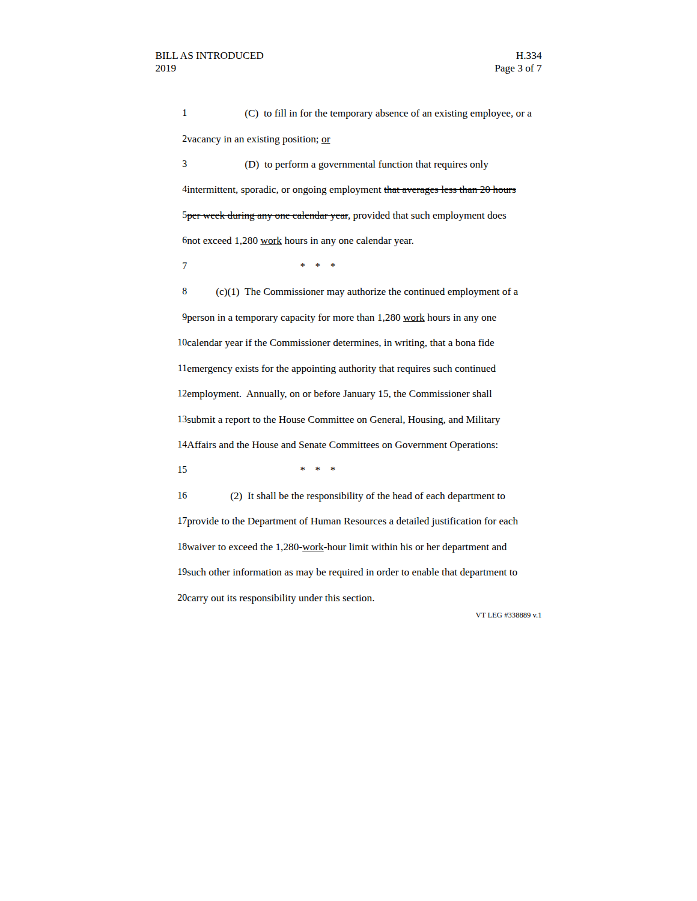BILL AS INTRODUCED 2019
H.334 Page 3 of 7
| 1 | (C) to fill in for the temporary absence of an existing employee, or a |
| 2 | vacancy in an existing position; or |
| 3 | (D) to perform a governmental function that requires only |
| 4 | intermittent, sporadic, or ongoing employment that averages less than 20 hours |
| 5 | per week during any one calendar year , provided that such employment does |
| 6 | not exceed 1,280 work hours in any one calendar year. |
| 7 | * * * |
| 8 | (c)(1) The Commissioner may authorize the continued employment of a |
| 9 | person in a temporary capacity for more than 1,280 work hours in any one |
| 10 | calendar year if the Commissioner determines, in writing, that a bona fide |
| 11 | emergency exists for the appointing authority that requires such continued |
| 12 | employment. Annually, on or before January 15, the Commissioner shall |
| 13 | submit a report to the House Committee on General, Housing, and Military |
| 14 | Affairs and the House and Senate Committees on Government Operations: |
| 15 | * * * |
| 16 | (2) It shall be the responsibility of the head of each department to |
| 17 | provide to the Department of Human Resources a detailed justification for each |
| 18 | waiver to exceed the 1,280- work -hour limit within his or her department and |
| 19 | such other information as may be required in order to enable that department to |
| 20 | carry out its responsibility under this section. |
VT LEG #338889 v.1